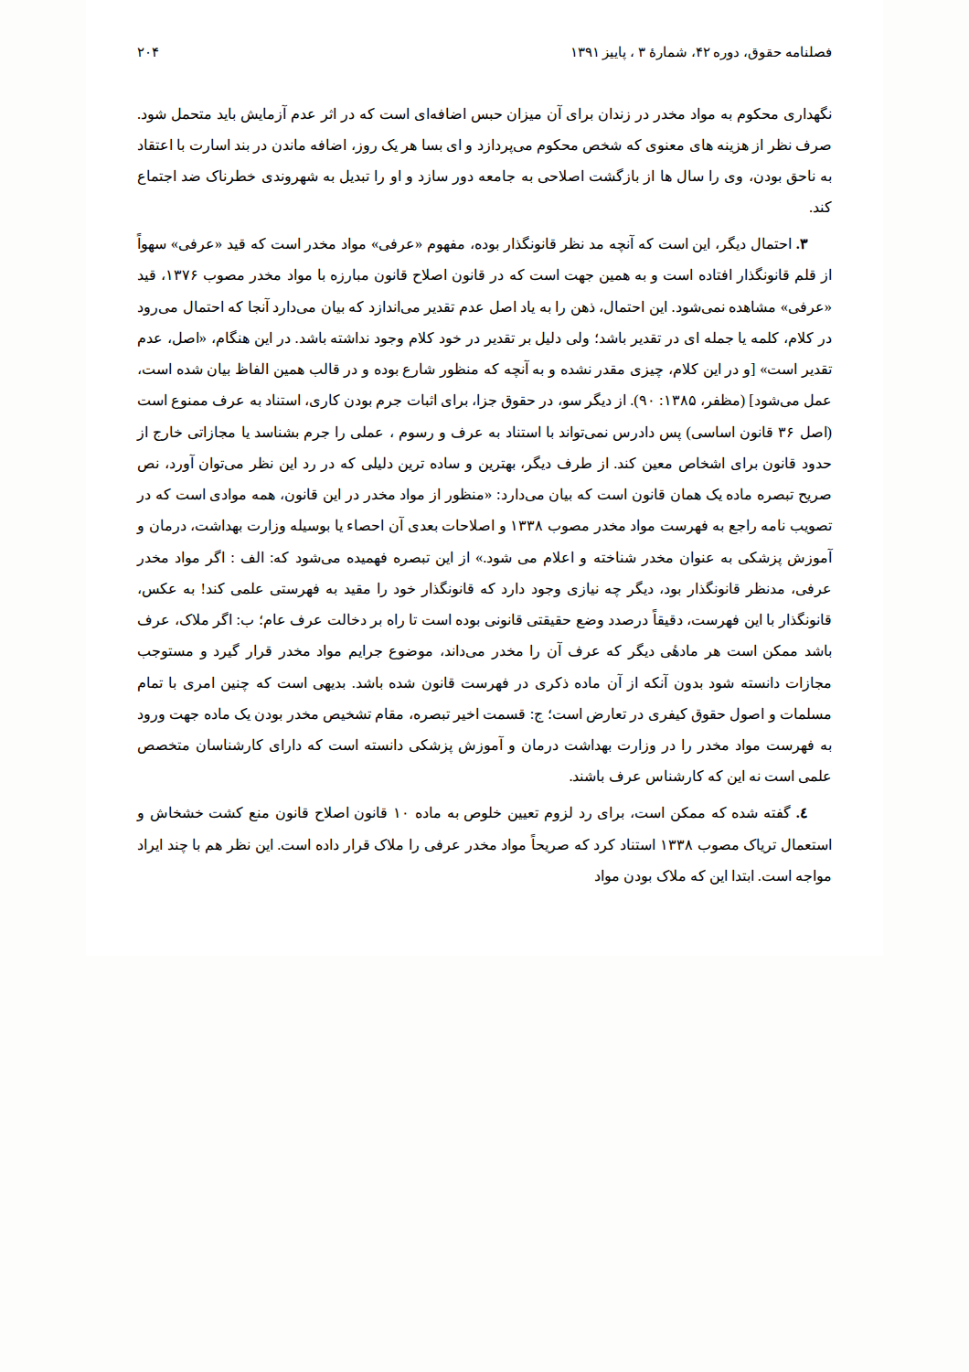فصلنامه حقوق، دوره ۴۲، شمارهٔ ۳ ، پاییز ۱۳۹۱ ۲۰۴
نگهداری محکوم به مواد مخدر در زندان برای آن میزان حبس اضافه‌ای است که در اثر عدم آزمایش باید متحمل شود. صرف نظر از هزینه های معنوی که شخص محکوم می‌پردازد و ای بسا هر یک روز، اضافه ماندن در بند اسارت با اعتقاد به ناحق بودن، وی را سال ها از بازگشت اصلاحی به جامعه دور سازد و او را تبدیل به شهروندی خطرناک ضد اجتماع کند.
۳. احتمال دیگر، این است که آنچه مد نظر قانونگذار بوده، مفهوم «عرفی» مواد مخدر است که قید «عرفی» سهواً از قلم قانونگذار افتاده است و به همین جهت است که در قانون اصلاح قانون مبارزه با مواد مخدر مصوب ۱۳۷۶، قید «عرفی» مشاهده نمی‌شود. این احتمال، ذهن را به یاد اصل عدم تقدیر می‌اندازد که بیان می‌دارد آنجا که احتمال می‌رود در کلام، کلمه یا جمله ای در تقدیر باشد؛ ولی دلیل بر تقدیر در خود کلام وجود نداشته باشد. در این هنگام، «اصل، عدم تقدیر است» [و در این کلام، چیزی مقدر نشده و به آنچه که منظور شارع بوده و در قالب همین الفاظ بیان شده است، عمل می‌شود] (مظفر، ۱۳۸۵: ۹۰). از دیگر سو، در حقوق جزا، برای اثبات جرم بودن کاری، استناد به عرف ممنوع است (اصل ۳۶ قانون اساسی) پس دادرس نمی‌تواند با استناد به عرف و رسوم ، عملی را جرم بشناسد یا مجازاتی خارج از حدود قانون برای اشخاص معین کند. از طرف دیگر، بهترین و ساده ترین دلیلی که در رد این نظر می‌توان آورد، نص صریح تبصره ماده یک همان قانون است که بیان می‌دارد: «منظور از مواد مخدر در این قانون، همه موادی است که در تصویب نامه راجع به فهرست مواد مخدر مصوب ۱۳۳۸ و اصلاحات بعدی آن احصاء یا بوسیله وزارت بهداشت، درمان و آموزش پزشکی به عنوان مخدر شناخته و اعلام می شود.» از این تبصره فهمیده می‌شود که: الف : اگر مواد مخدر عرفی، مدنظر قانونگذار بود، دیگر چه نیازی وجود دارد که قانونگذار خود را مقید به فهرستی علمی کند! به عکس، قانونگذار با این فهرست، دقیقاً درصدد وضع حقیقتی قانونی بوده است تا راه بر دخالت عرف عام؛ ب: اگر ملاک، عرف باشد ممکن است هر مادهٔی دیگر که عرف آن را مخدر می‌داند، موضوع جرایم مواد مخدر قرار گیرد و مستوجب مجازات دانسته شود بدون آنکه از آن ماده ذکری در فهرست قانون شده باشد. بدیهی است که چنین امری با تمام مسلمات و اصول حقوق کیفری در تعارض است؛ ج: قسمت اخیر تبصره، مقام تشخیص مخدر بودن یک ماده جهت ورود به فهرست مواد مخدر را در وزارت بهداشت درمان و آموزش پزشکی دانسته است که دارای کارشناسان متخصص علمی است نه این که کارشناس عرف باشند.
٤. گفته شده که ممکن است، برای رد لزوم تعیین خلوص به ماده ۱۰ قانون اصلاح قانون منع کشت خشخاش و استعمال تریاک مصوب ۱۳۳۸ استناد کرد که صریحاً مواد مخدر عرفی را ملاک قرار داده است. این نظر هم با چند ایراد مواجه است. ابتدا این که ملاک بودن مواد